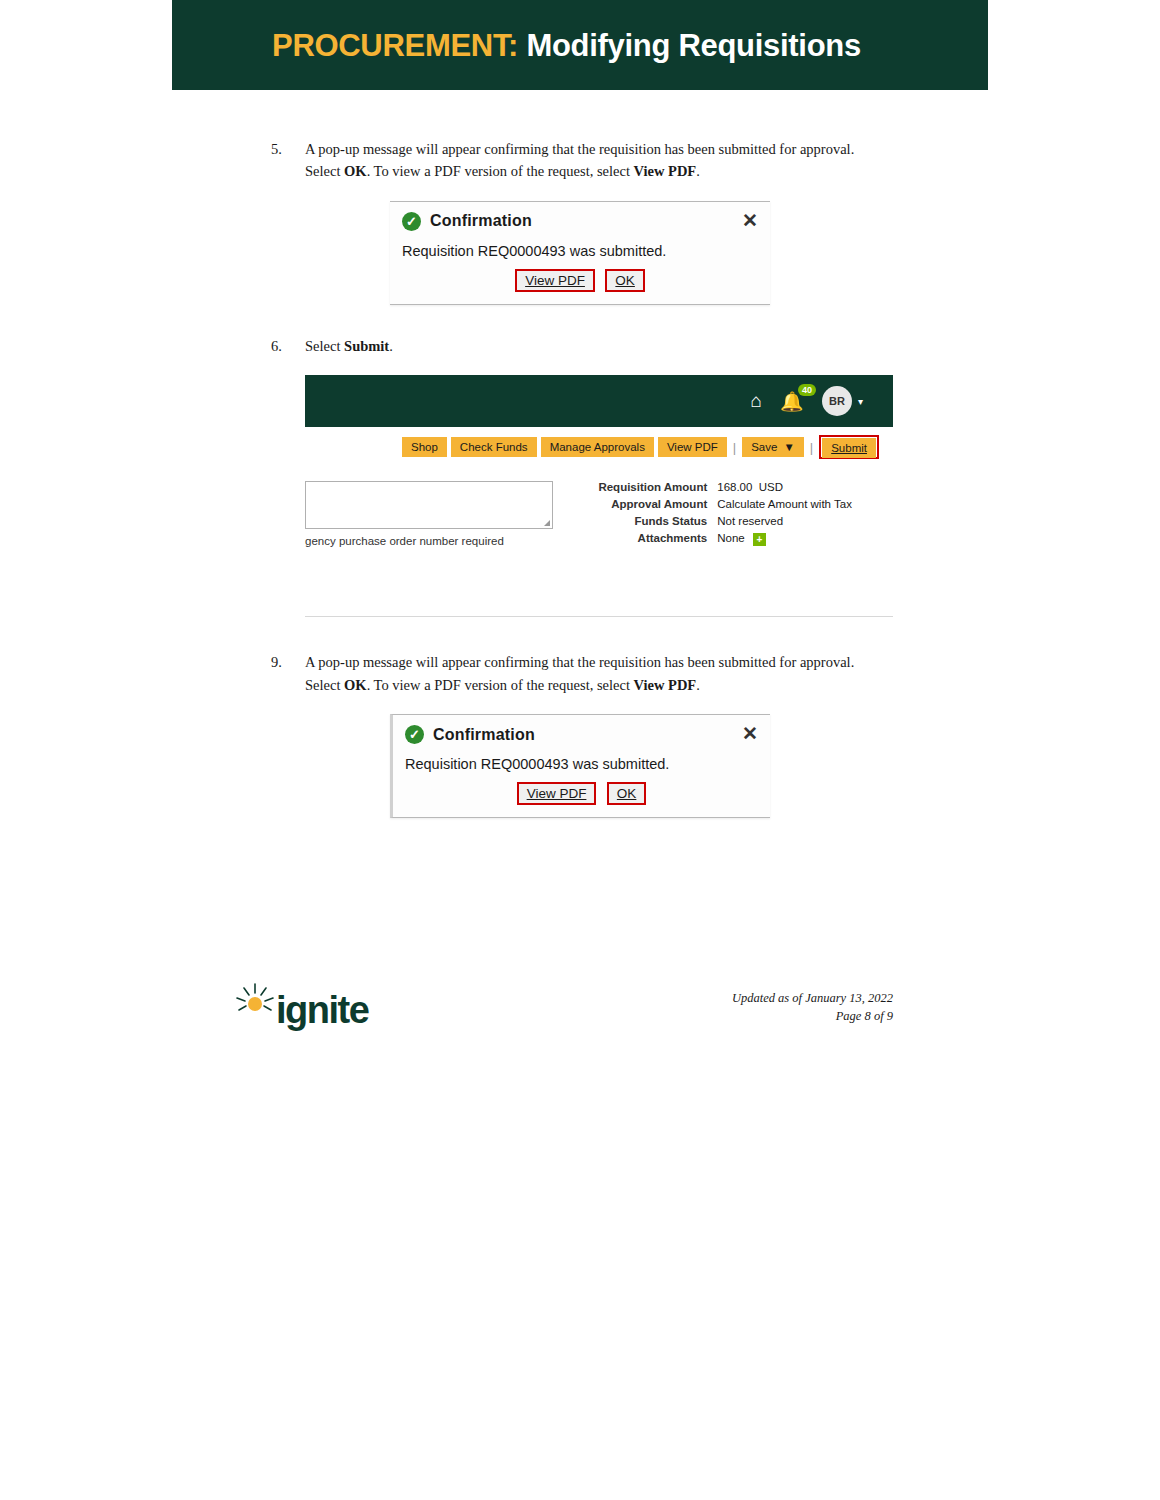PROCUREMENT: Modifying Requisitions
5.
A pop-up message will appear confirming that the requisition has been submitted for approval. Select OK. To view a PDF version of the request, select View PDF.
✓ Confirmation ✕
Requisition REQ0000493 was submitted.
View PDF OK
6.
Select Submit.
⌂ 🔔40 BR ▾
Shop Check Funds Manage Approvals View PDF | Save ▼ | Submit
gency purchase order number required
Requisition Amount
168.00 USD
Approval Amount
Calculate Amount with Tax
Funds Status
Not reserved
Attachments
None +
9.
A pop-up message will appear confirming that the requisition has been submitted for approval. Select OK. To view a PDF version of the request, select View PDF.
✓ Confirmation ✕
Requisition REQ0000493 was submitted.
View PDF OK
ignite
Updated as of January 13, 2022
Page 8 of 9